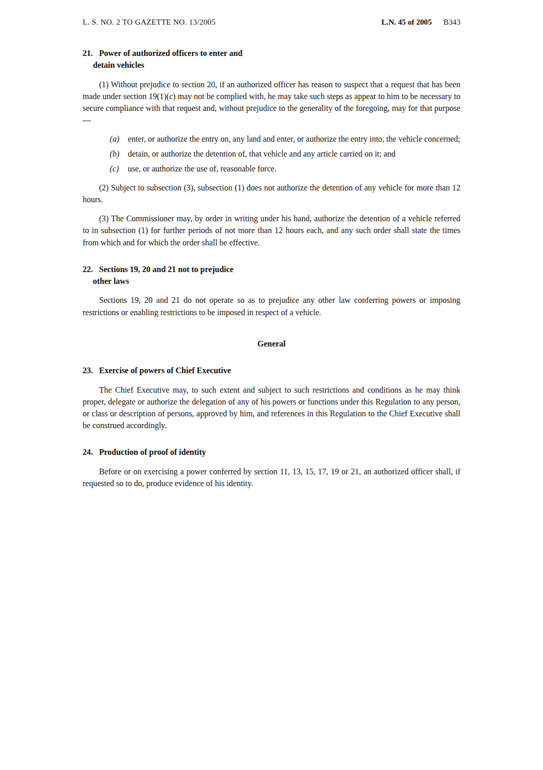L. S. NO. 2 TO GAZETTE NO. 13/2005
L.N. 45 of 2005 B343
21. Power of authorized officers to enter and
detain vehicles
(1) Without prejudice to section 20, if an authorized officer has reason to suspect that a request that has been made under section 19(1)(c) may not be complied with, he may take such steps as appear to him to be necessary to secure compliance with that request and, without prejudice to the generality of the foregoing, may for that purpose—
(a) enter, or authorize the entry on, any land and enter, or authorize the entry into, the vehicle concerned;
(b) detain, or authorize the detention of, that vehicle and any article carried on it; and
(c) use, or authorize the use of, reasonable force.
(2) Subject to subsection (3), subsection (1) does not authorize the detention of any vehicle for more than 12 hours.
(3) The Commissioner may, by order in writing under his hand, authorize the detention of a vehicle referred to in subsection (1) for further periods of not more than 12 hours each, and any such order shall state the times from which and for which the order shall be effective.
22. Sections 19, 20 and 21 not to prejudice
other laws
Sections 19, 20 and 21 do not operate so as to prejudice any other law conferring powers or imposing restrictions or enabling restrictions to be imposed in respect of a vehicle.
General
23. Exercise of powers of Chief Executive
The Chief Executive may, to such extent and subject to such restrictions and conditions as he may think proper, delegate or authorize the delegation of any of his powers or functions under this Regulation to any person, or class or description of persons, approved by him, and references in this Regulation to the Chief Executive shall be construed accordingly.
24. Production of proof of identity
Before or on exercising a power conferred by section 11, 13, 15, 17, 19 or 21, an authorized officer shall, if requested so to do, produce evidence of his identity.